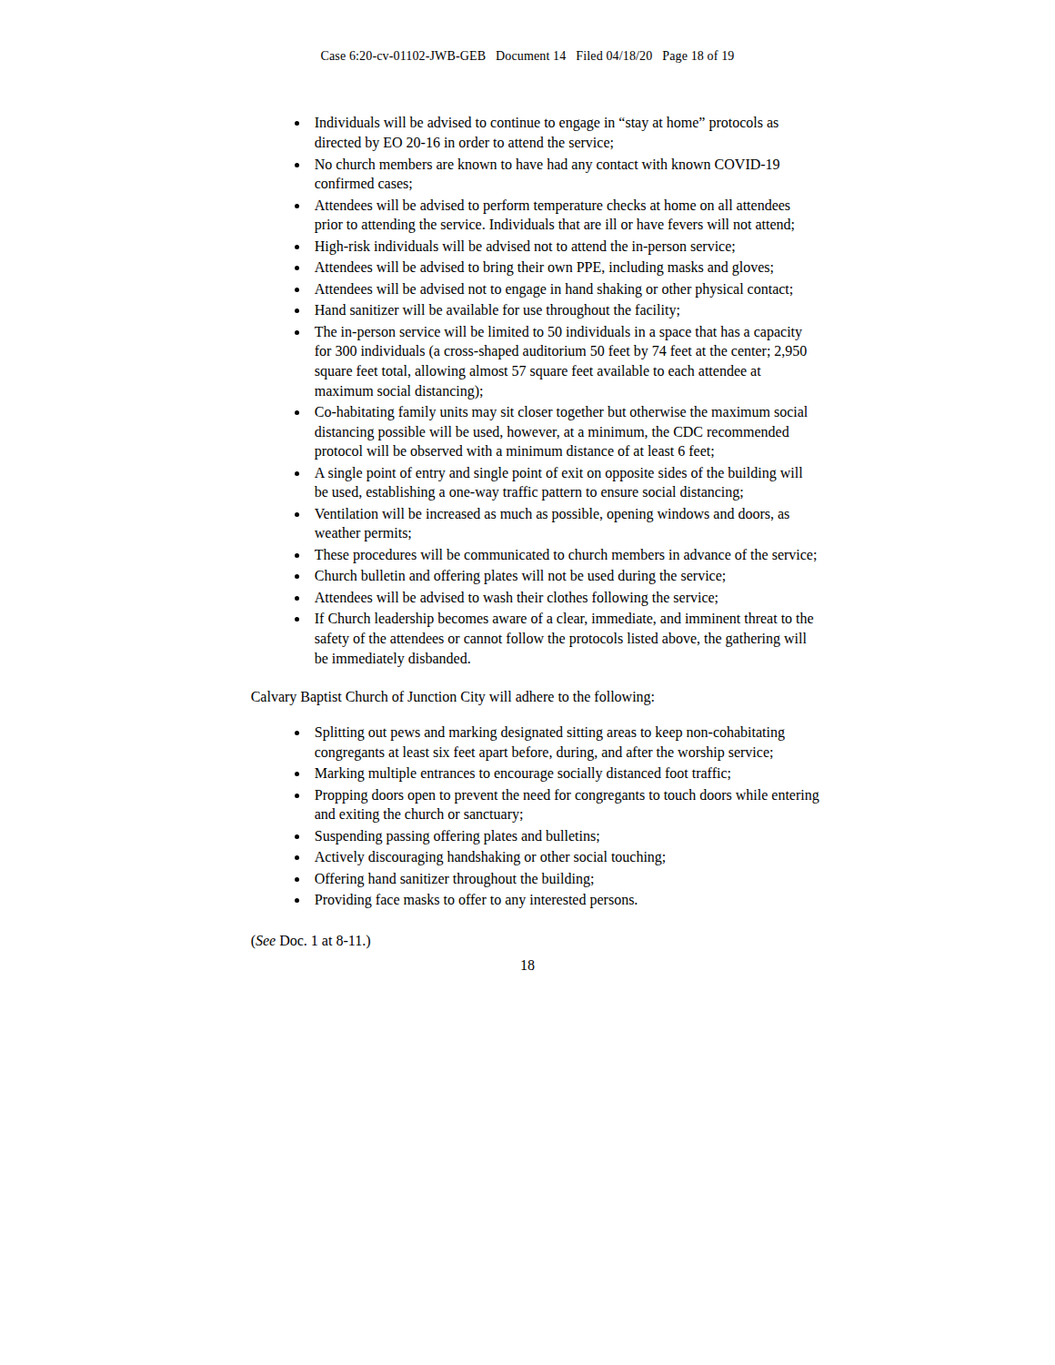Case 6:20-cv-01102-JWB-GEB Document 14 Filed 04/18/20 Page 18 of 19
Individuals will be advised to continue to engage in “stay at home” protocols as directed by EO 20-16 in order to attend the service;
No church members are known to have had any contact with known COVID-19 confirmed cases;
Attendees will be advised to perform temperature checks at home on all attendees prior to attending the service. Individuals that are ill or have fevers will not attend;
High-risk individuals will be advised not to attend the in-person service;
Attendees will be advised to bring their own PPE, including masks and gloves;
Attendees will be advised not to engage in hand shaking or other physical contact;
Hand sanitizer will be available for use throughout the facility;
The in-person service will be limited to 50 individuals in a space that has a capacity for 300 individuals (a cross-shaped auditorium 50 feet by 74 feet at the center; 2,950 square feet total, allowing almost 57 square feet available to each attendee at maximum social distancing);
Co-habitating family units may sit closer together but otherwise the maximum social distancing possible will be used, however, at a minimum, the CDC recommended protocol will be observed with a minimum distance of at least 6 feet;
A single point of entry and single point of exit on opposite sides of the building will be used, establishing a one-way traffic pattern to ensure social distancing;
Ventilation will be increased as much as possible, opening windows and doors, as weather permits;
These procedures will be communicated to church members in advance of the service;
Church bulletin and offering plates will not be used during the service;
Attendees will be advised to wash their clothes following the service;
If Church leadership becomes aware of a clear, immediate, and imminent threat to the safety of the attendees or cannot follow the protocols listed above, the gathering will be immediately disbanded.
Calvary Baptist Church of Junction City will adhere to the following:
Splitting out pews and marking designated sitting areas to keep non-cohabitating congregants at least six feet apart before, during, and after the worship service;
Marking multiple entrances to encourage socially distanced foot traffic;
Propping doors open to prevent the need for congregants to touch doors while entering and exiting the church or sanctuary;
Suspending passing offering plates and bulletins;
Actively discouraging handshaking or other social touching;
Offering hand sanitizer throughout the building;
Providing face masks to offer to any interested persons.
(See Doc. 1 at 8-11.)
18